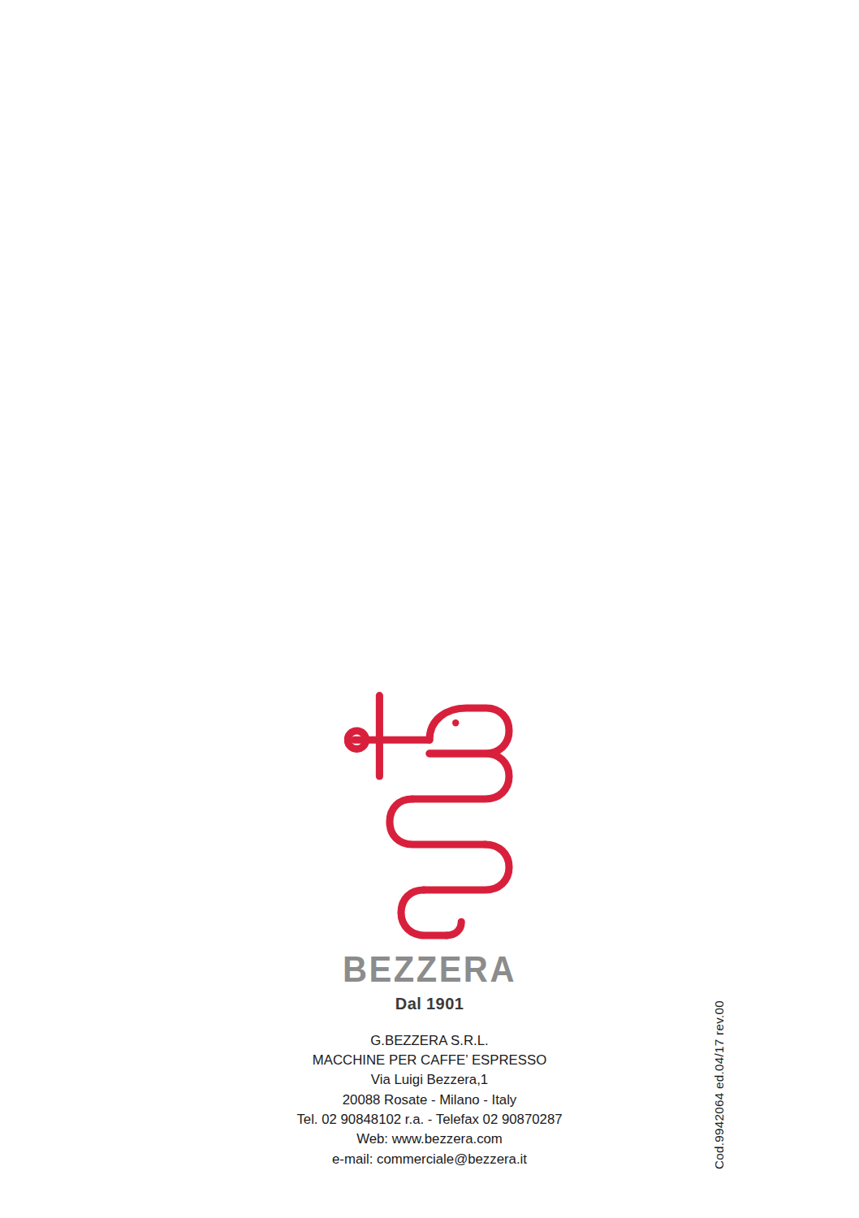BEZZERA
Dal 1901
G.BEZZERA S.R.L. MACCHINE PER CAFFE’ ESPRESSO Via Luigi Bezzera,1
20088 Rosate - Milano - Italy
Tel. 02 90848102 r.a. - Telefax 02 90870287
Web: www.bezzera.com
e-mail: commerciale@bezzera.it
Cod.9942064 ed.04/17 rev.00